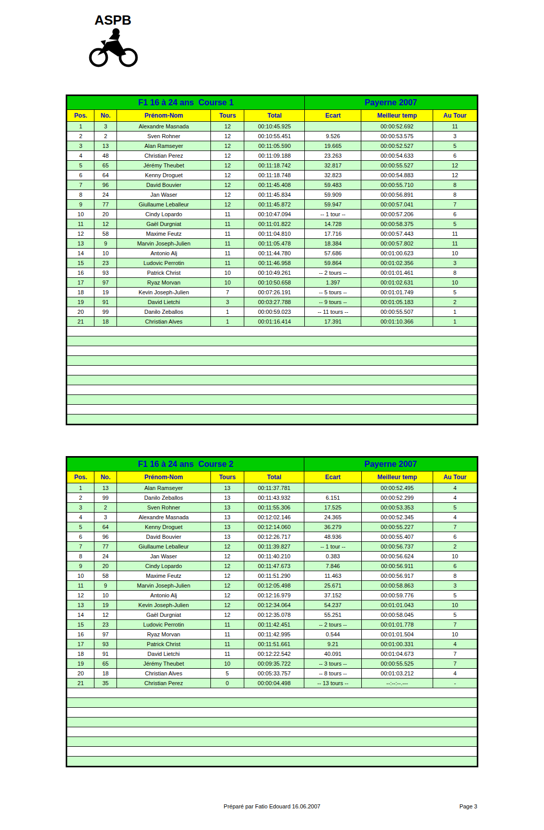ASPB
| F1 16 à 24 ans Course 1 | Payerne 2007 |
| --- | --- |
| Pos. | No. | Prénom-Nom | Tours | Total | Ecart | Meilleur temp | Au Tour |
| 1 | 3 | Alexandre Masnada | 12 | 00:10:45.925 | | 00:00:52.692 | 11 |
| 2 | 2 | Sven Rohner | 12 | 00:10:55.451 | 9.526 | 00:00:53.575 | 3 |
| 3 | 13 | Alan Ramseyer | 12 | 00:11:05.590 | 19.665 | 00:00:52.527 | 5 |
| 4 | 48 | Christian Perez | 12 | 00:11:09.188 | 23.263 | 00:00:54.633 | 6 |
| 5 | 65 | Jérémy Theubet | 12 | 00:11:18.742 | 32.817 | 00:00:55.527 | 12 |
| 6 | 64 | Kenny Droguet | 12 | 00:11:18.748 | 32.823 | 00:00:54.883 | 12 |
| 7 | 96 | David Bouvier | 12 | 00:11:45.408 | 59.483 | 00:00:55.710 | 8 |
| 8 | 24 | Jan Waser | 12 | 00:11:45.834 | 59.909 | 00:00:56.891 | 8 |
| 9 | 77 | Giullaume Leballeur | 12 | 00:11:45.872 | 59.947 | 00:00:57.041 | 7 |
| 10 | 20 | Cindy Lopardo | 11 | 00:10:47.094 | -- 1 tour -- | 00:00:57.206 | 6 |
| 11 | 12 | Gaël Durgniat | 11 | 00:11:01.822 | 14.728 | 00:00:58.375 | 5 |
| 12 | 58 | Maxime Feutz | 11 | 00:11:04.810 | 17.716 | 00:00:57.443 | 11 |
| 13 | 9 | Marvin Joseph-Julien | 11 | 00:11:05.478 | 18.384 | 00:00:57.802 | 11 |
| 14 | 10 | Antonio Alj | 11 | 00:11:44.780 | 57.686 | 00:01:00.623 | 10 |
| 15 | 23 | Ludovic Perrotin | 11 | 00:11:46.958 | 59.864 | 00:01:02.356 | 3 |
| 16 | 93 | Patrick Christ | 10 | 00:10:49.261 | -- 2 tours -- | 00:01:01.461 | 8 |
| 17 | 97 | Ryaz Morvan | 10 | 00:10:50.658 | 1.397 | 00:01:02.631 | 10 |
| 18 | 19 | Kevin Joseph-Julien | 7 | 00:07:26.191 | -- 5 tours -- | 00:01:01.749 | 5 |
| 19 | 91 | David Lietchi | 3 | 00:03:27.788 | -- 9 tours -- | 00:01:05.183 | 2 |
| 20 | 99 | Danilo Zeballos | 1 | 00:00:59.023 | -- 11 tours -- | 00:00:55.507 | 1 |
| 21 | 18 | Christian Alves | 1 | 00:01:16.414 | 17.391 | 00:01:10.366 | 1 |
| F1 16 à 24 ans Course 2 | Payerne 2007 |
| --- | --- |
| Pos. | No. | Prénom-Nom | Tours | Total | Ecart | Meilleur temp | Au Tour |
| 1 | 13 | Alan Ramseyer | 13 | 00:11:37.781 | | 00:00:52.495 | 4 |
| 2 | 99 | Danilo Zeballos | 13 | 00:11:43.932 | 6.151 | 00:00:52.299 | 4 |
| 3 | 2 | Sven Rohner | 13 | 00:11:55.306 | 17.525 | 00:00:53.353 | 5 |
| 4 | 3 | Alexandre Masnada | 13 | 00:12:02.146 | 24.365 | 00:00:52.345 | 4 |
| 5 | 64 | Kenny Droguet | 13 | 00:12:14.060 | 36.279 | 00:00:55.227 | 7 |
| 6 | 96 | David Bouvier | 13 | 00:12:26.717 | 48.936 | 00:00:55.407 | 6 |
| 7 | 77 | Giullaume Leballeur | 12 | 00:11:39.827 | -- 1 tour -- | 00:00:56.737 | 2 |
| 8 | 24 | Jan Waser | 12 | 00:11:40.210 | 0.383 | 00:00:56.624 | 10 |
| 9 | 20 | Cindy Lopardo | 12 | 00:11:47.673 | 7.846 | 00:00:56.911 | 6 |
| 10 | 58 | Maxime Feutz | 12 | 00:11:51.290 | 11.463 | 00:00:56.917 | 8 |
| 11 | 9 | Marvin Joseph-Julien | 12 | 00:12:05.498 | 25.671 | 00:00:58.863 | 3 |
| 12 | 10 | Antonio Alj | 12 | 00:12:16.979 | 37.152 | 00:00:59.776 | 5 |
| 13 | 19 | Kevin Joseph-Julien | 12 | 00:12:34.064 | 54.237 | 00:01:01.043 | 10 |
| 14 | 12 | Gaël Durgniat | 12 | 00:12:35.078 | 55.251 | 00:00:58.045 | 5 |
| 15 | 23 | Ludovic Perrotin | 11 | 00:11:42.451 | -- 2 tours -- | 00:01:01.778 | 7 |
| 16 | 97 | Ryaz Morvan | 11 | 00:11:42.995 | 0.544 | 00:01:01.504 | 10 |
| 17 | 93 | Patrick Christ | 11 | 00:11:51.661 | 9.21 | 00:01:00.331 | 4 |
| 18 | 91 | David Lietchi | 11 | 00:12:22.542 | 40.091 | 00:01:04.673 | 7 |
| 19 | 65 | Jérémy Theubet | 10 | 00:09:35.722 | -- 3 tours -- | 00:00:55.525 | 7 |
| 20 | 18 | Christian Alves | 5 | 00:05:33.757 | -- 8 tours -- | 00:01:03.212 | 4 |
| 21 | 35 | Christian Perez | 0 | 00:00:04.498 | -- 13 tours -- | --:--:--.--- | - |
Préparé par Fatio Edouard 16.06.2007
Page 3